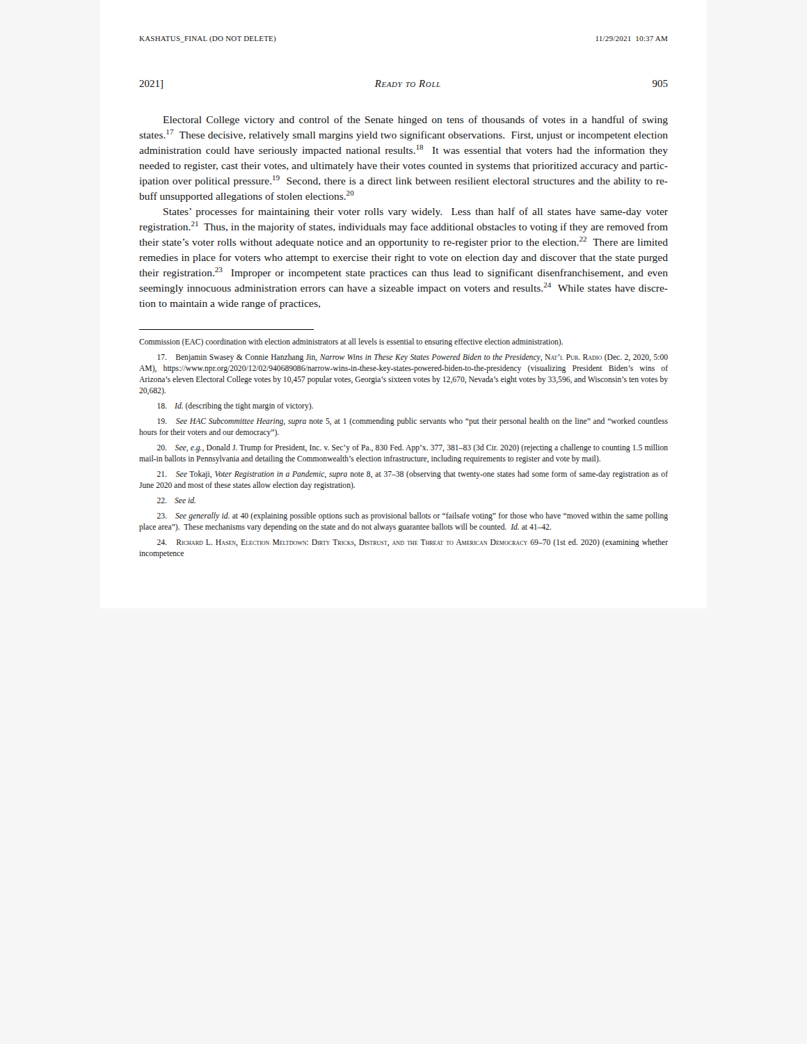Kashatus_final (Do Not Delete) 11/29/2021 10:37 AM
2021] Ready to Roll 905
Electoral College victory and control of the Senate hinged on tens of thousands of votes in a handful of swing states.17 These decisive, relatively small margins yield two significant observations. First, unjust or incompetent election administration could have seriously impacted national results.18 It was essential that voters had the information they needed to register, cast their votes, and ultimately have their votes counted in systems that prioritized accuracy and participation over political pressure.19 Second, there is a direct link between resilient electoral structures and the ability to rebuff unsupported allegations of stolen elections.20
States’ processes for maintaining their voter rolls vary widely. Less than half of all states have same-day voter registration.21 Thus, in the majority of states, individuals may face additional obstacles to voting if they are removed from their state’s voter rolls without adequate notice and an opportunity to re-register prior to the election.22 There are limited remedies in place for voters who attempt to exercise their right to vote on election day and discover that the state purged their registration.23 Improper or incompetent state practices can thus lead to significant disenfranchisement, and even seemingly innocuous administration errors can have a sizeable impact on voters and results.24 While states have discretion to maintain a wide range of practices,
Commission (EAC) coordination with election administrators at all levels is essential to ensuring effective election administration).
17. Benjamin Swasey & Connie Hanzhang Jin, Narrow Wins in These Key States Powered Biden to the Presidency, Nat’l Pub. Radio (Dec. 2, 2020, 5:00 AM), https://www.npr.org/2020/12/02/940689086/narrow-wins-in-these-key-states-powered-biden-to-the-presidency (visualizing President Biden’s wins of Arizona’s eleven Electoral College votes by 10,457 popular votes, Georgia’s sixteen votes by 12,670, Nevada’s eight votes by 33,596, and Wisconsin’s ten votes by 20,682).
18. Id. (describing the tight margin of victory).
19. See HAC Subcommittee Hearing, supra note 5, at 1 (commending public servants who “put their personal health on the line” and “worked countless hours for their voters and our democracy”).
20. See, e.g., Donald J. Trump for President, Inc. v. Sec’y of Pa., 830 Fed. App’x. 377, 381–83 (3d Cir. 2020) (rejecting a challenge to counting 1.5 million mail-in ballots in Pennsylvania and detailing the Commonwealth’s election infrastructure, including requirements to register and vote by mail).
21. See Tokaji, Voter Registration in a Pandemic, supra note 8, at 37–38 (observing that twenty-one states had some form of same-day registration as of June 2020 and most of these states allow election day registration).
22. See id.
23. See generally id. at 40 (explaining possible options such as provisional ballots or “failsafe voting” for those who have “moved within the same polling place area”). These mechanisms vary depending on the state and do not always guarantee ballots will be counted. Id. at 41–42.
24. Richard L. Hasen, Election Meltdown: Dirty Tricks, Distrust, and the Threat to American Democracy 69–70 (1st ed. 2020) (examining whether incompetence